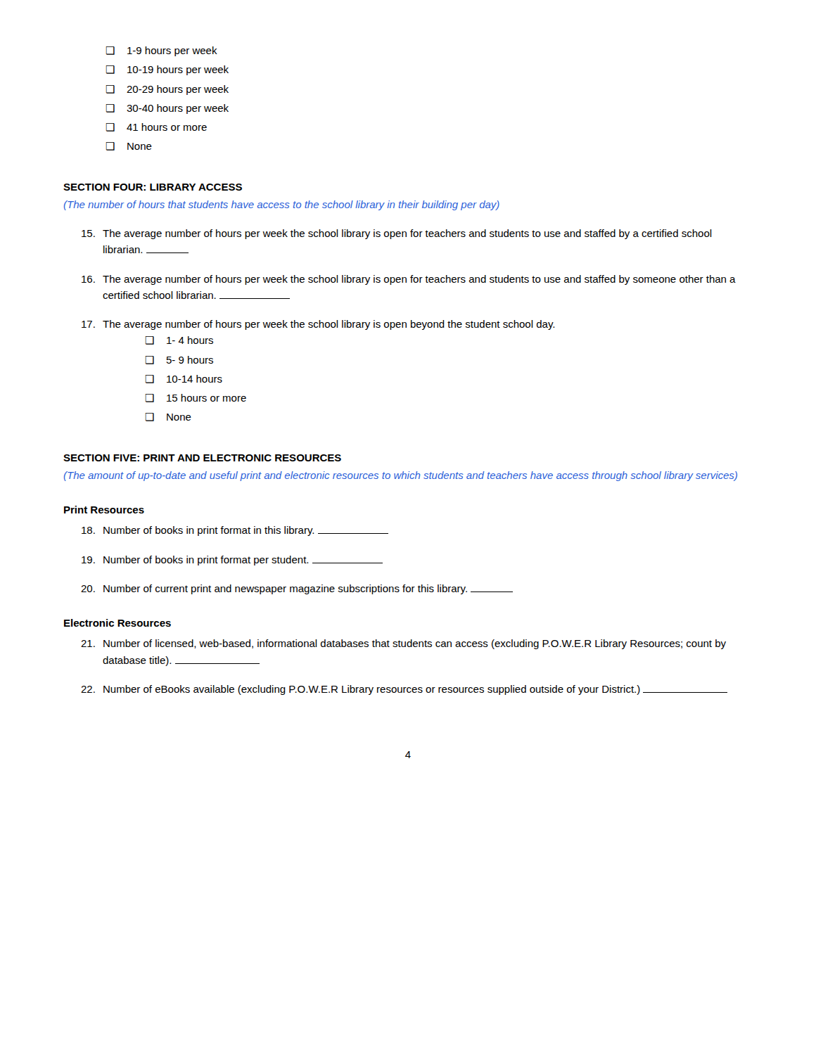1-9 hours per week
10-19 hours per week
20-29 hours per week
30-40 hours per week
41 hours or more
None
SECTION FOUR: LIBRARY ACCESS
(The number of hours that students have access to the school library in their building per day)
The average number of hours per week the school library is open for teachers and students to use and staffed by a certified school librarian.
The average number of hours per week the school library is open for teachers and students to use and staffed by someone other than a certified school librarian.
The average number of hours per week the school library is open beyond the student school day.
1- 4 hours
5- 9 hours
10-14 hours
15 hours or more
None
SECTION FIVE: PRINT AND ELECTRONIC RESOURCES
(The amount of up-to-date and useful print and electronic resources to which students and teachers have access through school library services)
Print Resources
Number of books in print format in this library.
Number of books in print format per student.
Number of current print and newspaper magazine subscriptions for this library.
Electronic Resources
Number of licensed, web-based, informational databases that students can access (excluding P.O.W.E.R Library Resources; count by database title).
Number of eBooks available (excluding P.O.W.E.R Library resources or resources supplied outside of your District.)
4